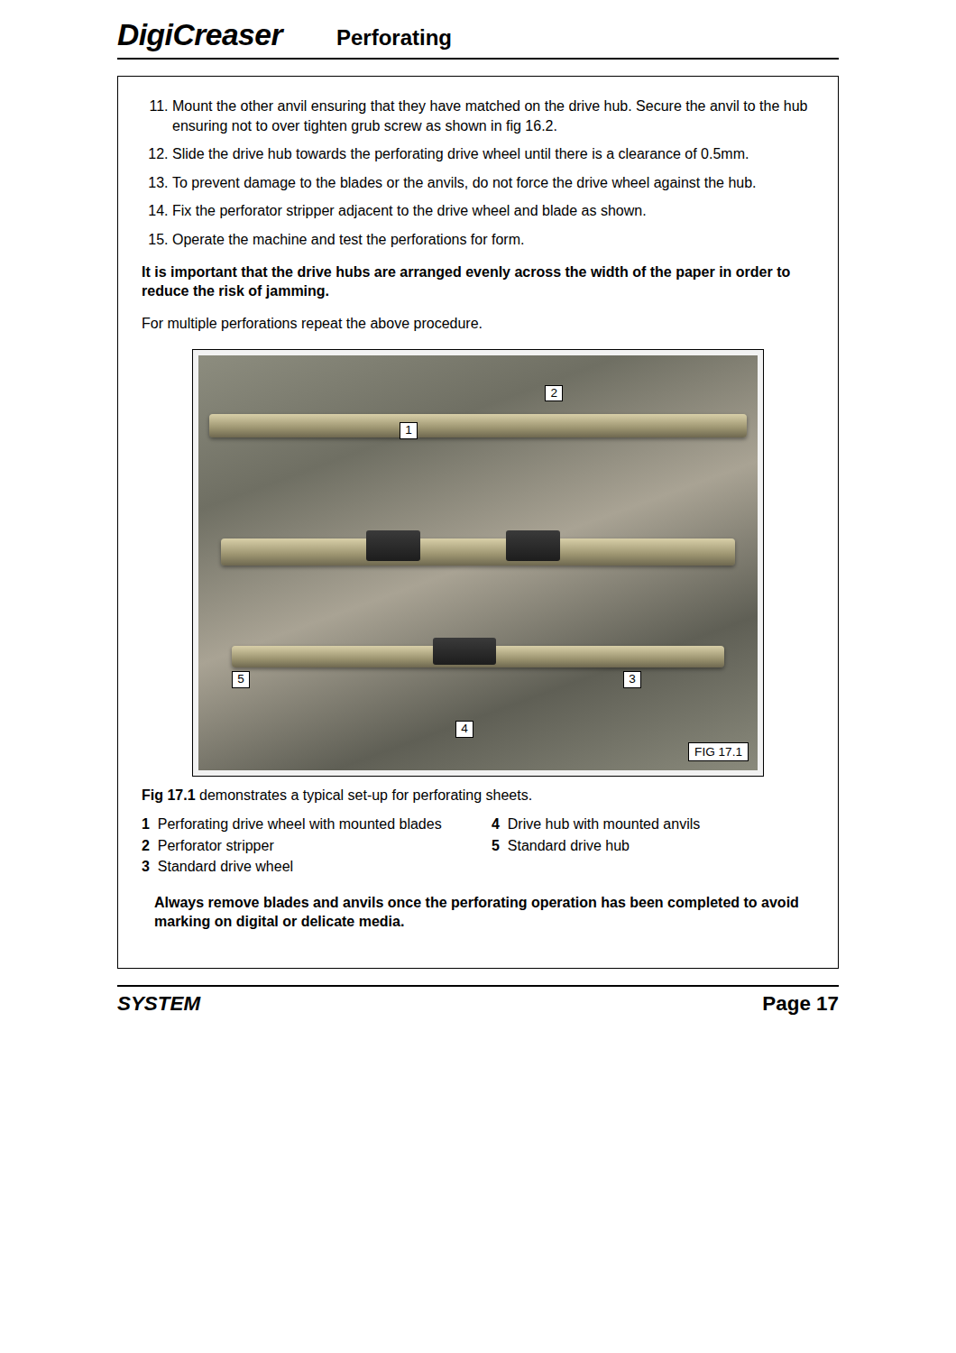DigiCreaser
Perforating
Mount the other anvil ensuring that they have matched on the drive hub. Secure the anvil to the hub ensuring not to over tighten grub screw as shown in fig 16.2.
Slide the drive hub towards the perforating drive wheel until there is a clearance of 0.5mm.
To prevent damage to the blades or the anvils, do not force the drive wheel against the hub.
Fix the perforator stripper adjacent to the drive wheel and blade as shown.
Operate the machine and test the perforations for form.
It is important that the drive hubs are arranged evenly across the width of the paper in order to reduce the risk of jamming.
For multiple perforations repeat the above procedure.
1 2 3 4 5 FIG 17.1
Fig 17.1 demonstrates a typical set-up for perforating sheets.
1 Perforating drive wheel with mounted blades
4 Drive hub with mounted anvils
2 Perforator stripper
5 Standard drive hub
3 Standard drive wheel
Always remove blades and anvils once the perforating operation has been completed to avoid marking on digital or delicate media.
SYSTEM
Page 17